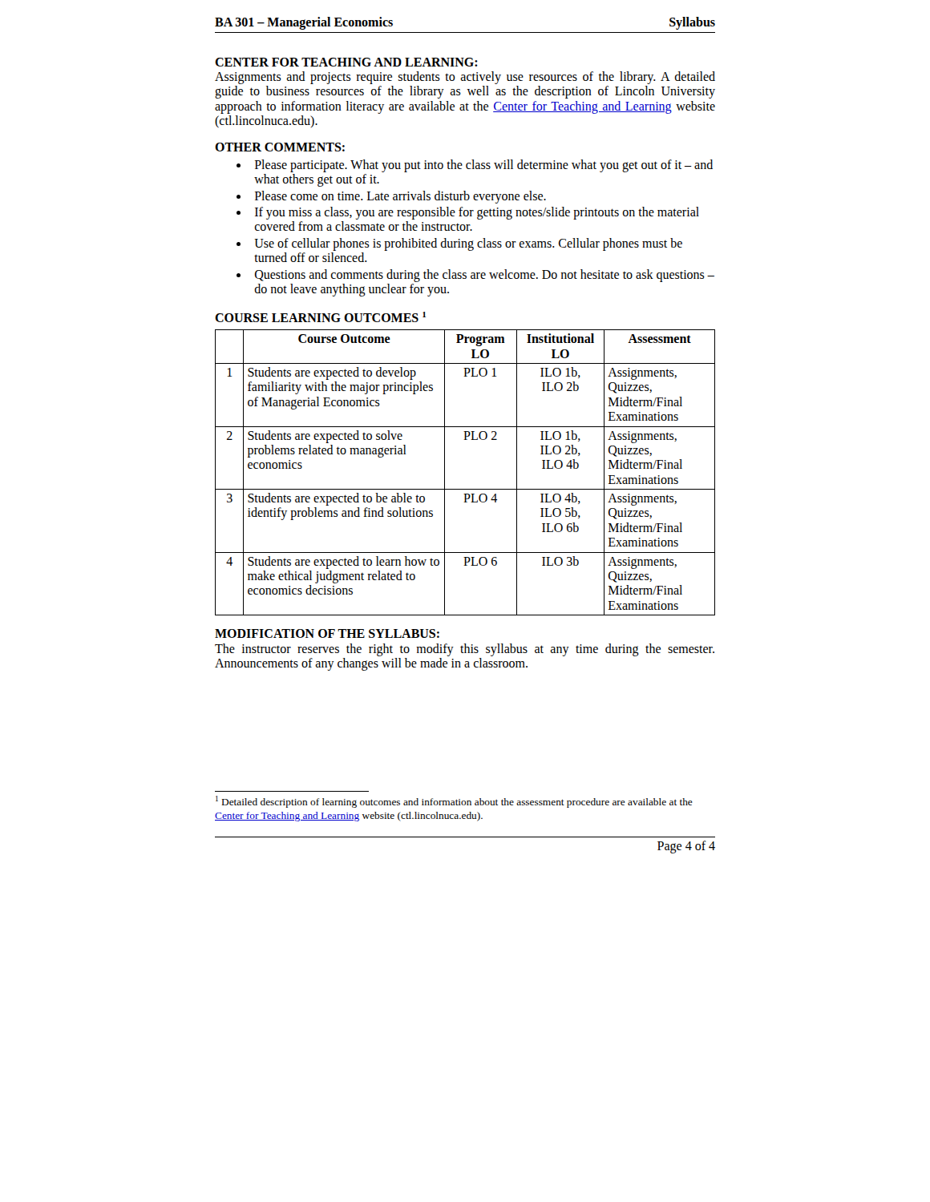BA 301 – Managerial Economics Syllabus
Center for Teaching and Learning:
Assignments and projects require students to actively use resources of the library. A detailed guide to business resources of the library as well as the description of Lincoln University approach to information literacy are available at the Center for Teaching and Learning website (ctl.lincolnuca.edu).
Other Comments:
Please participate. What you put into the class will determine what you get out of it – and what others get out of it.
Please come on time. Late arrivals disturb everyone else.
If you miss a class, you are responsible for getting notes/slide printouts on the material covered from a classmate or the instructor.
Use of cellular phones is prohibited during class or exams. Cellular phones must be turned off or silenced.
Questions and comments during the class are welcome. Do not hesitate to ask questions – do not leave anything unclear for you.
Course Learning Outcomes 1
| | Course Outcome | Program LO | Institutional LO | Assessment |
| --- | --- | --- | --- | --- |
| 1 | Students are expected to develop familiarity with the major principles of Managerial Economics | PLO 1 | ILO 1b, ILO 2b | Assignments, Quizzes, Midterm/Final Examinations |
| 2 | Students are expected to solve problems related to managerial economics | PLO 2 | ILO 1b, ILO 2b, ILO 4b | Assignments, Quizzes, Midterm/Final Examinations |
| 3 | Students are expected to be able to identify problems and find solutions | PLO 4 | ILO 4b, ILO 5b, ILO 6b | Assignments, Quizzes, Midterm/Final Examinations |
| 4 | Students are expected to learn how to make ethical judgment related to economics decisions | PLO 6 | ILO 3b | Assignments, Quizzes, Midterm/Final Examinations |
Modification of the Syllabus:
The instructor reserves the right to modify this syllabus at any time during the semester. Announcements of any changes will be made in a classroom.
1 Detailed description of learning outcomes and information about the assessment procedure are available at the Center for Teaching and Learning website (ctl.lincolnuca.edu).
Page 4 of 4